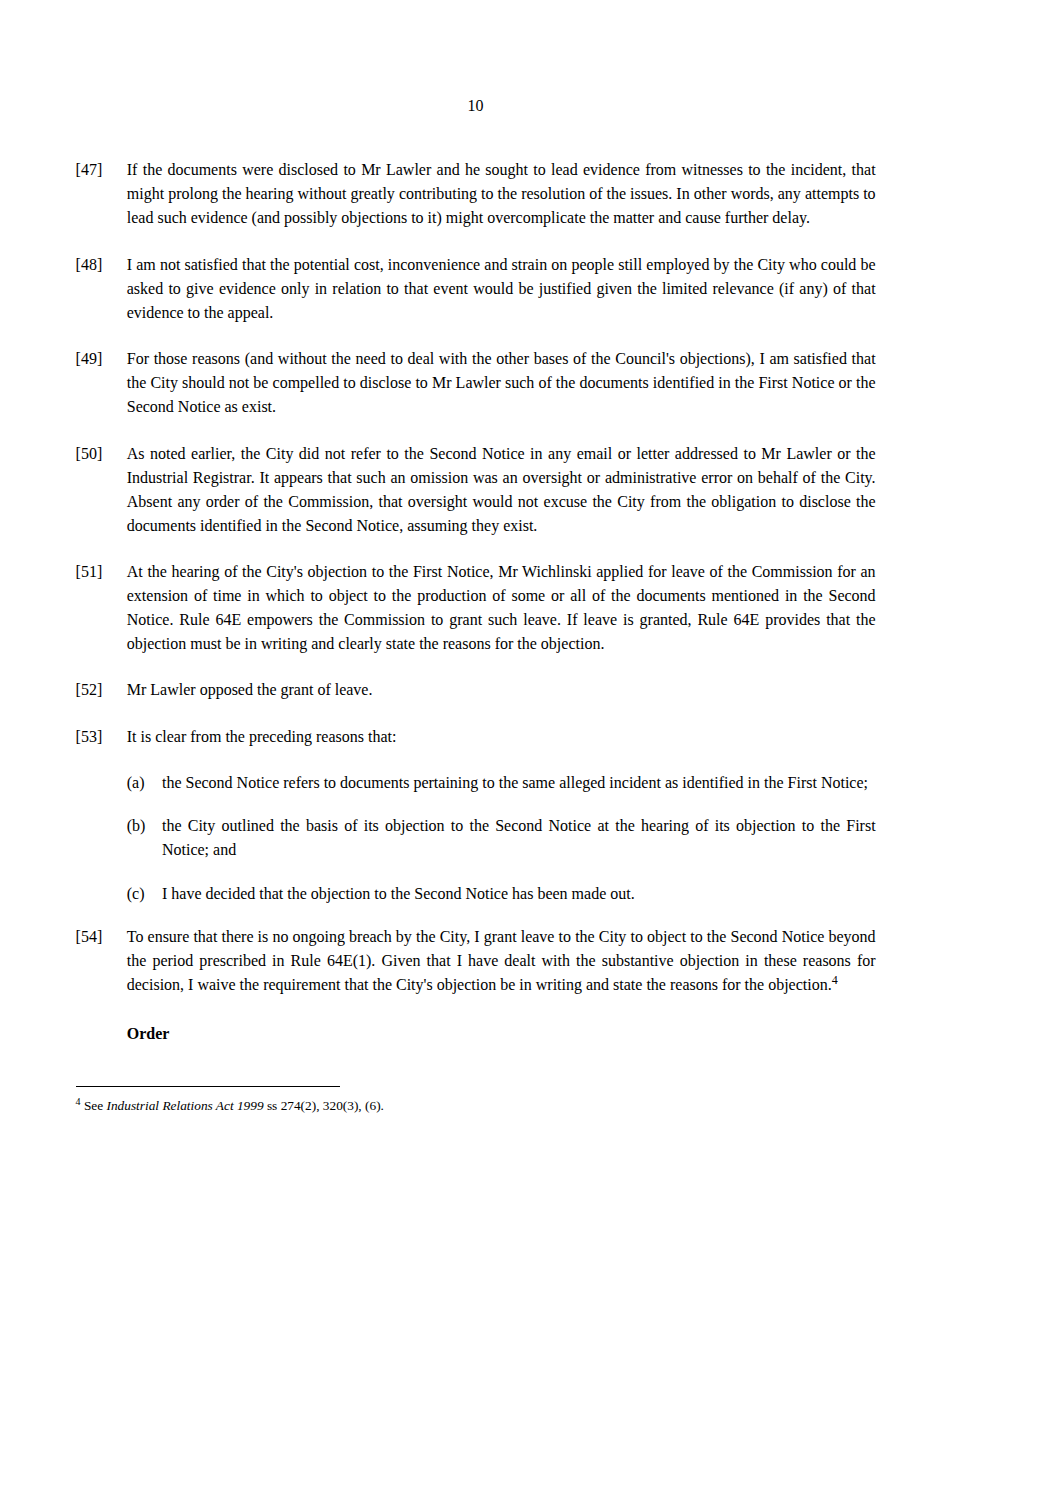10
[47]
If the documents were disclosed to Mr Lawler and he sought to lead evidence from witnesses to the incident, that might prolong the hearing without greatly contributing to the resolution of the issues. In other words, any attempts to lead such evidence (and possibly objections to it) might overcomplicate the matter and cause further delay.
[48]
I am not satisfied that the potential cost, inconvenience and strain on people still employed by the City who could be asked to give evidence only in relation to that event would be justified given the limited relevance (if any) of that evidence to the appeal.
[49]
For those reasons (and without the need to deal with the other bases of the Council's objections), I am satisfied that the City should not be compelled to disclose to Mr Lawler such of the documents identified in the First Notice or the Second Notice as exist.
[50]
As noted earlier, the City did not refer to the Second Notice in any email or letter addressed to Mr Lawler or the Industrial Registrar. It appears that such an omission was an oversight or administrative error on behalf of the City. Absent any order of the Commission, that oversight would not excuse the City from the obligation to disclose the documents identified in the Second Notice, assuming they exist.
[51]
At the hearing of the City's objection to the First Notice, Mr Wichlinski applied for leave of the Commission for an extension of time in which to object to the production of some or all of the documents mentioned in the Second Notice. Rule 64E empowers the Commission to grant such leave. If leave is granted, Rule 64E provides that the objection must be in writing and clearly state the reasons for the objection.
[52]
Mr Lawler opposed the grant of leave.
[53]
It is clear from the preceding reasons that:
(a)
the Second Notice refers to documents pertaining to the same alleged incident as identified in the First Notice;
(b)
the City outlined the basis of its objection to the Second Notice at the hearing of its objection to the First Notice; and
(c)
I have decided that the objection to the Second Notice has been made out.
[54]
To ensure that there is no ongoing breach by the City, I grant leave to the City to object to the Second Notice beyond the period prescribed in Rule 64E(1). Given that I have dealt with the substantive objection in these reasons for decision, I waive the requirement that the City's objection be in writing and state the reasons for the objection.4
Order
4 See Industrial Relations Act 1999 ss 274(2), 320(3), (6).